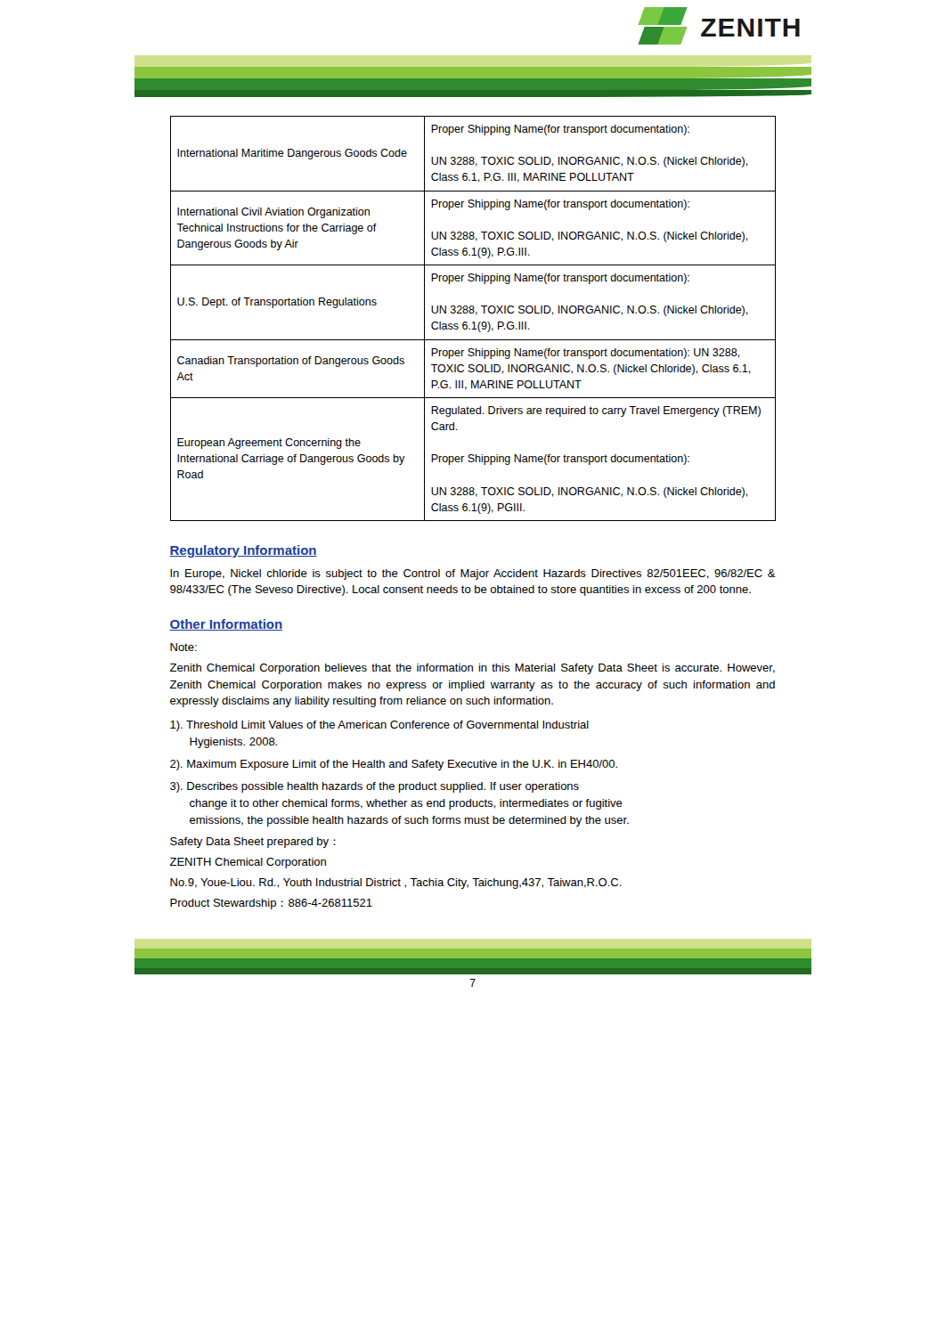ZENITH
| International Maritime Dangerous Goods Code | Proper Shipping Name(for transport documentation): UN 3288, TOXIC SOLID, INORGANIC, N.O.S. (Nickel Chloride), Class 6.1, P.G. III, MARINE POLLUTANT |
| International Civil Aviation Organization Technical Instructions for the Carriage of Dangerous Goods by Air | Proper Shipping Name(for transport documentation): UN 3288, TOXIC SOLID, INORGANIC, N.O.S. (Nickel Chloride), Class 6.1(9), P.G.III. |
| U.S. Dept. of Transportation Regulations | Proper Shipping Name(for transport documentation): UN 3288, TOXIC SOLID, INORGANIC, N.O.S. (Nickel Chloride), Class 6.1(9), P.G.III. |
| Canadian Transportation of Dangerous Goods Act | Proper Shipping Name(for transport documentation): UN 3288, TOXIC SOLID, INORGANIC, N.O.S. (Nickel Chloride), Class 6.1, P.G. III, MARINE POLLUTANT |
| European Agreement Concerning the International Carriage of Dangerous Goods by Road | Regulated. Drivers are required to carry Travel Emergency (TREM) Card. Proper Shipping Name(for transport documentation): UN 3288, TOXIC SOLID, INORGANIC, N.O.S. (Nickel Chloride), Class 6.1(9), PGIII. |
Regulatory Information
In Europe, Nickel chloride is subject to the Control of Major Accident Hazards Directives 82/501EEC, 96/82/EC & 98/433/EC (The Seveso Directive). Local consent needs to be obtained to store quantities in excess of 200 tonne.
Other Information
Note:
Zenith Chemical Corporation believes that the information in this Material Safety Data Sheet is accurate. However, Zenith Chemical Corporation makes no express or implied warranty as to the accuracy of such information and expressly disclaims any liability resulting from reliance on such information.
1). Threshold Limit Values of the American Conference of Governmental Industrial Hygienists. 2008.
2). Maximum Exposure Limit of the Health and Safety Executive in the U.K. in EH40/00.
3). Describes possible health hazards of the product supplied. If user operations change it to other chemical forms, whether as end products, intermediates or fugitive emissions, the possible health hazards of such forms must be determined by the user.
Safety Data Sheet prepared by：
ZENITH Chemical Corporation
No.9, Youe-Liou. Rd., Youth Industrial District , Tachia City, Taichung,437, Taiwan,R.O.C.
Product Stewardship：886-4-26811521
7